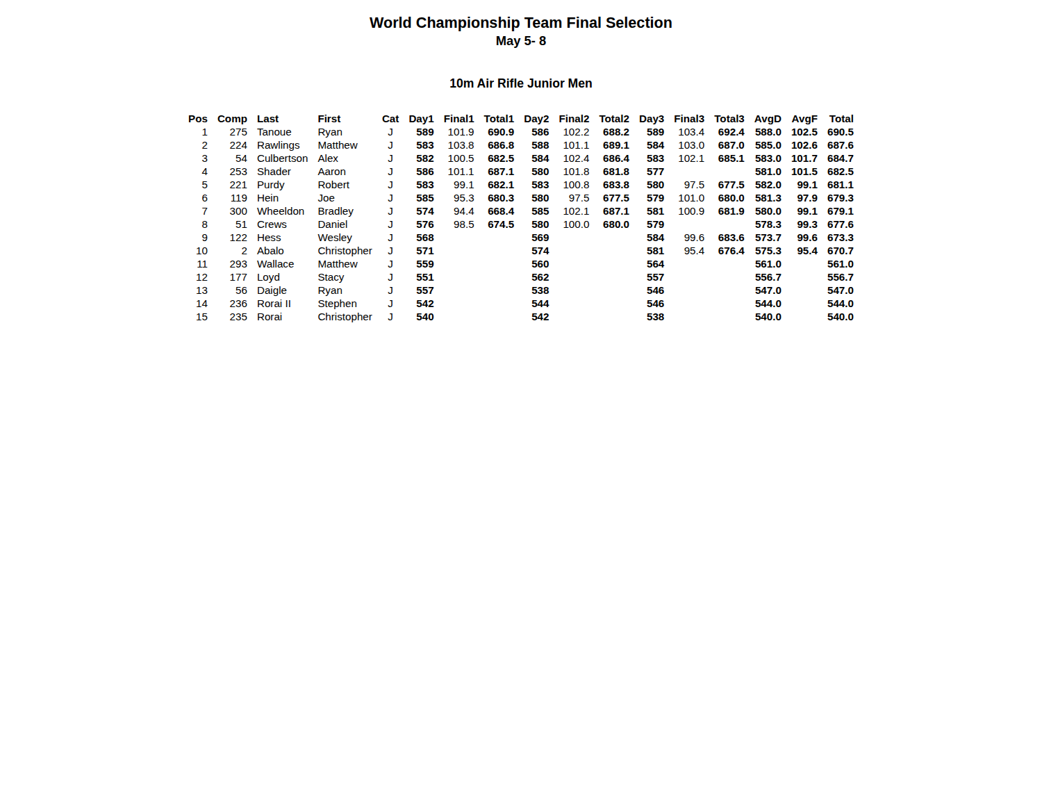World Championship Team Final Selection
May 5- 8
10m Air Rifle Junior Men
| Pos | Comp | Last | First | Cat | Day1 | Final1 | Total1 | Day2 | Final2 | Total2 | Day3 | Final3 | Total3 | AvgD | AvgF | Total |
| --- | --- | --- | --- | --- | --- | --- | --- | --- | --- | --- | --- | --- | --- | --- | --- | --- |
| 1 | 275 | Tanoue | Ryan | J | 589 | 101.9 | 690.9 | 586 | 102.2 | 688.2 | 589 | 103.4 | 692.4 | 588.0 | 102.5 | 690.5 |
| 2 | 224 | Rawlings | Matthew | J | 583 | 103.8 | 686.8 | 588 | 101.1 | 689.1 | 584 | 103.0 | 687.0 | 585.0 | 102.6 | 687.6 |
| 3 | 54 | Culbertson | Alex | J | 582 | 100.5 | 682.5 | 584 | 102.4 | 686.4 | 583 | 102.1 | 685.1 | 583.0 | 101.7 | 684.7 |
| 4 | 253 | Shader | Aaron | J | 586 | 101.1 | 687.1 | 580 | 101.8 | 681.8 | 577 | | | 581.0 | 101.5 | 682.5 |
| 5 | 221 | Purdy | Robert | J | 583 | 99.1 | 682.1 | 583 | 100.8 | 683.8 | 580 | 97.5 | 677.5 | 582.0 | 99.1 | 681.1 |
| 6 | 119 | Hein | Joe | J | 585 | 95.3 | 680.3 | 580 | 97.5 | 677.5 | 579 | 101.0 | 680.0 | 581.3 | 97.9 | 679.3 |
| 7 | 300 | Wheeldon | Bradley | J | 574 | 94.4 | 668.4 | 585 | 102.1 | 687.1 | 581 | 100.9 | 681.9 | 580.0 | 99.1 | 679.1 |
| 8 | 51 | Crews | Daniel | J | 576 | 98.5 | 674.5 | 580 | 100.0 | 680.0 | 579 | | | 578.3 | 99.3 | 677.6 |
| 9 | 122 | Hess | Wesley | J | 568 | | | 569 | | | 584 | 99.6 | 683.6 | 573.7 | 99.6 | 673.3 |
| 10 | 2 | Abalo | Christopher | J | 571 | | | 574 | | | 581 | 95.4 | 676.4 | 575.3 | 95.4 | 670.7 |
| 11 | 293 | Wallace | Matthew | J | 559 | | | 560 | | | 564 | | | 561.0 | | 561.0 |
| 12 | 177 | Loyd | Stacy | J | 551 | | | 562 | | | 557 | | | 556.7 | | 556.7 |
| 13 | 56 | Daigle | Ryan | J | 557 | | | 538 | | | 546 | | | 547.0 | | 547.0 |
| 14 | 236 | Rorai II | Stephen | J | 542 | | | 544 | | | 546 | | | 544.0 | | 544.0 |
| 15 | 235 | Rorai | Christopher | J | 540 | | | 542 | | | 538 | | | 540.0 | | 540.0 |